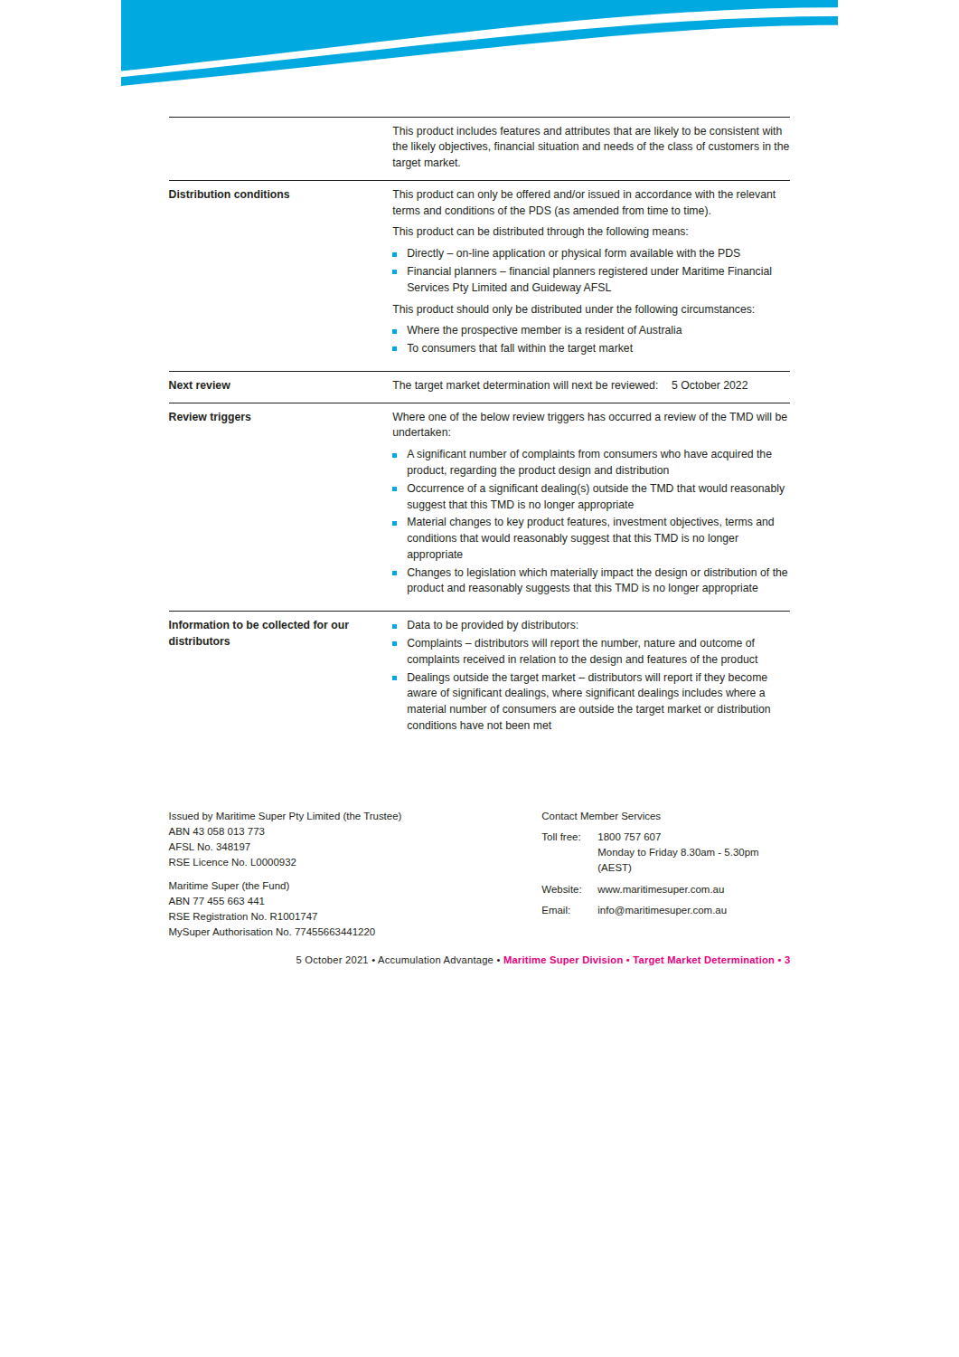| | This product includes features and attributes that are likely to be consistent with the likely objectives, financial situation and needs of the class of customers in the target market. |
| Distribution conditions | This product can only be offered and/or issued in accordance with the relevant terms and conditions of the PDS (as amended from time to time). This product can be distributed through the following means: Directly – on-line application or physical form available with the PDS Financial planners – financial planners registered under Maritime Financial Services Pty Limited and Guideway AFSL This product should only be distributed under the following circumstances: Where the prospective member is a resident of Australia To consumers that fall within the target market |
| Next review | The target market determination will next be reviewed: 5 October 2022 |
| Review triggers | Where one of the below review triggers has occurred a review of the TMD will be undertaken: A significant number of complaints from consumers who have acquired the product, regarding the product design and distribution Occurrence of a significant dealing(s) outside the TMD that would reasonably suggest that this TMD is no longer appropriate Material changes to key product features, investment objectives, terms and conditions that would reasonably suggest that this TMD is no longer appropriate Changes to legislation which materially impact the design or distribution of the product and reasonably suggests that this TMD is no longer appropriate |
| Information to be collected for our distributors | Data to be provided by distributors: Complaints – distributors will report the number, nature and outcome of complaints received in relation to the design and features of the product Dealings outside the target market – distributors will report if they become aware of significant dealings, where significant dealings includes where a material number of consumers are outside the target market or distribution conditions have not been met |
Issued by Maritime Super Pty Limited (the Trustee)
ABN 43 058 013 773
AFSL No. 348197
RSE Licence No. L0000932
Maritime Super (the Fund)
ABN 77 455 663 441
RSE Registration No. R1001747
MySuper Authorisation No. 77455663441220
Contact Member Services
Toll free: 1800 757 607
Monday to Friday 8.30am - 5.30pm (AEST)
Website: www.maritimesuper.com.au
Email: info@maritimesuper.com.au
5 October 2021 • Accumulation Advantage • Maritime Super Division • Target Market Determination • 3